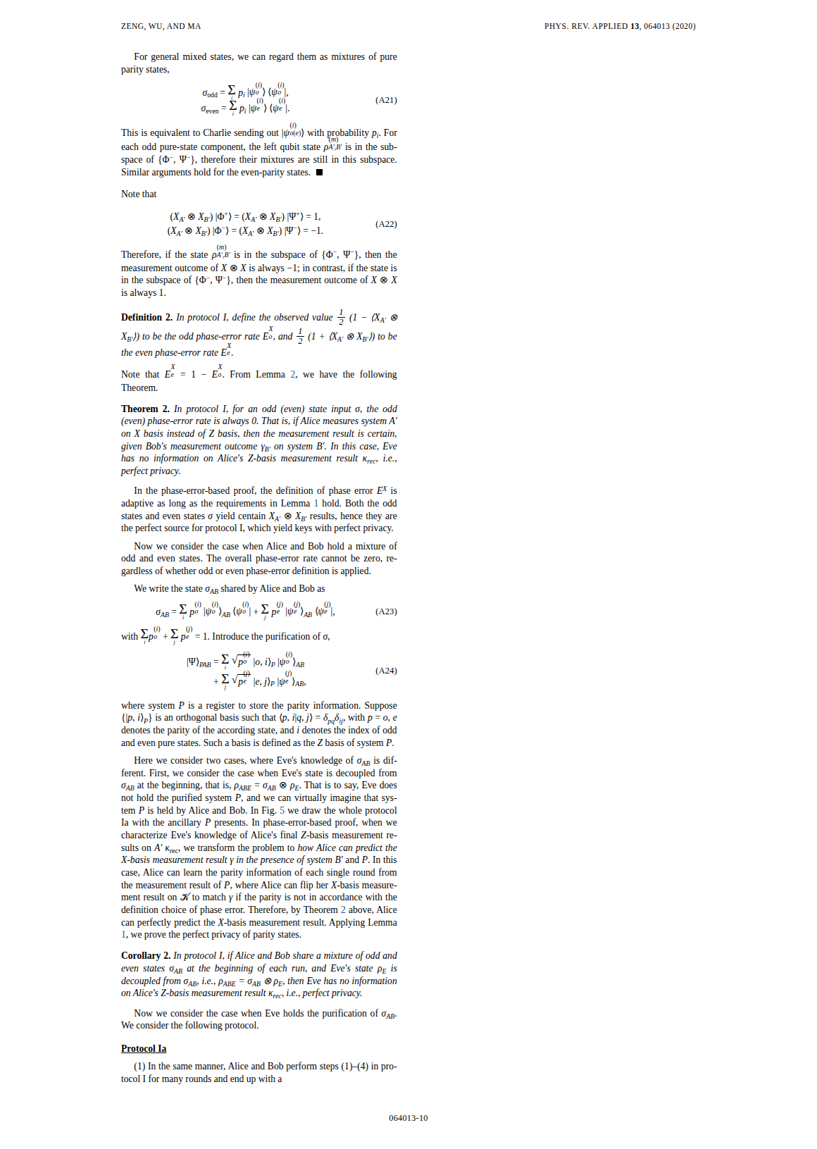Zeng, Wu, and Ma
Phys. Rev. Applied 13, 064013 (2020)
For general mixed states, we can regard them as mixtures of pure parity states,
σodd = Σi pi |ψ(i) o⟩ ⟨ψ(i) o|, σeven = Σi pi |ψ(i) e⟩ ⟨ψ(i) e|.
(A21)
This is equivalent to Charlie sending out |ψ(i) o(e)⟩ with probability pi. For each odd pure-state component, the left qubit state ρ(m) A′,B′ is in the subspace of {Φ−, Ψ−}, therefore their mixtures are still in this subspace. Similar arguments hold for the even-parity states.
Note that
(XA′ ⊗ XB′) |Φ+⟩ = (XA′ ⊗ XB′) |Ψ+⟩ = 1, (XA′ ⊗ XB′) |Φ−⟩ = (XA′ ⊗ XB′) |Ψ−⟩ = −1.
(A22)
Therefore, if the state ρ(m) A′,B′ is in the subspace of {Φ−, Ψ−}, then the measurement outcome of X ⊗ X is always −1; in contrast, if the state is in the subspace of {Φ−, Ψ−}, then the measurement outcome of X ⊗ X is always 1.
Definition 2. In protocol I, define the observed value 12 (1 − ⟨XA′ ⊗ XB′⟩) to be the odd phase-error rate EXo, and 12 (1 + ⟨XA′ ⊗ XB′⟩) to be the even phase-error rate EXe.
Note that EXe = 1 − EXo. From Lemma 2, we have the following Theorem.
Theorem 2. In protocol I, for an odd (even) state input σ, the odd (even) phase-error rate is always 0. That is, if Alice measures system A′ on X basis instead of Z basis, then the measurement result is certain, given Bob's measurement outcome γB′ on system B′. In this case, Eve has no information on Alice's Z-basis measurement result κrec, i.e., perfect privacy.
In the phase-error-based proof, the definition of phase error EX is adaptive as long as the requirements in Lemma 1 hold. Both the odd states and even states σ yield centain XA′ ⊗ XB′ results, hence they are the perfect source for protocol I, which yield keys with perfect privacy.
Now we consider the case when Alice and Bob hold a mixture of odd and even states. The overall phase-error rate cannot be zero, regardless of whether odd or even phase-error definition is applied.
We write the state σAB shared by Alice and Bob as
σAB = Σi p(i) o |ψ(i) o⟩AB ⟨ψ(i) o| + Σj p(j) e |ψ(j) e⟩AB ⟨ψ(j) e|,
(A23)
with Σi p(i) o + Σj p(j) e = 1. Introduce the purification of σ,
|Ψ⟩PAB = Σi p(i) o |o, i⟩P |ψ(i) o⟩AB + Σj p(j) e |e, j⟩P |ψ(j) e⟩AB,
(A24)
where system P is a register to store the parity information. Suppose {|p, i⟩P} is an orthogonal basis such that ⟨p, i|q, j⟩ = δpq δij, with p = o, e denotes the parity of the according state, and i denotes the index of odd and even pure states. Such a basis is defined as the Z basis of system P.
Here we consider two cases, where Eve's knowledge of σAB is different. First, we consider the case when Eve's state is decoupled from σAB at the beginning, that is, ρABE = σAB ⊗ ρE. That is to say, Eve does not hold the purified system P, and we can virtually imagine that system P is held by Alice and Bob. In Fig. 5 we draw the whole protocol Ia with the ancillary P presents. In phase-error-based proof, when we characterize Eve's knowledge of Alice's final Z-basis measurement results on A′ κrec, we transform the problem to how Alice can predict the X-basis measurement result γ in the presence of system B′ and P. In this case, Alice can learn the parity information of each single round from the measurement result of P, where Alice can flip her X-basis measurement result on 𝒦 to match γ if the parity is not in accordance with the definition choice of phase error. Therefore, by Theorem 2 above, Alice can perfectly predict the X-basis measurement result. Applying Lemma 1, we prove the perfect privacy of parity states.
Corollary 2. In protocol I, if Alice and Bob share a mixture of odd and even states σAB at the beginning of each run, and Eve's state ρE is decoupled from σAB, i.e., ρABE = σAB ⊗ ρE, then Eve has no information on Alice's Z-basis measurement result κrec, i.e., perfect privacy.
Now we consider the case when Eve holds the purification of σAB. We consider the following protocol.
Protocol Ia
(1) In the same manner, Alice and Bob perform steps (1)–(4) in protocol I for many rounds and end up with a
064013-10